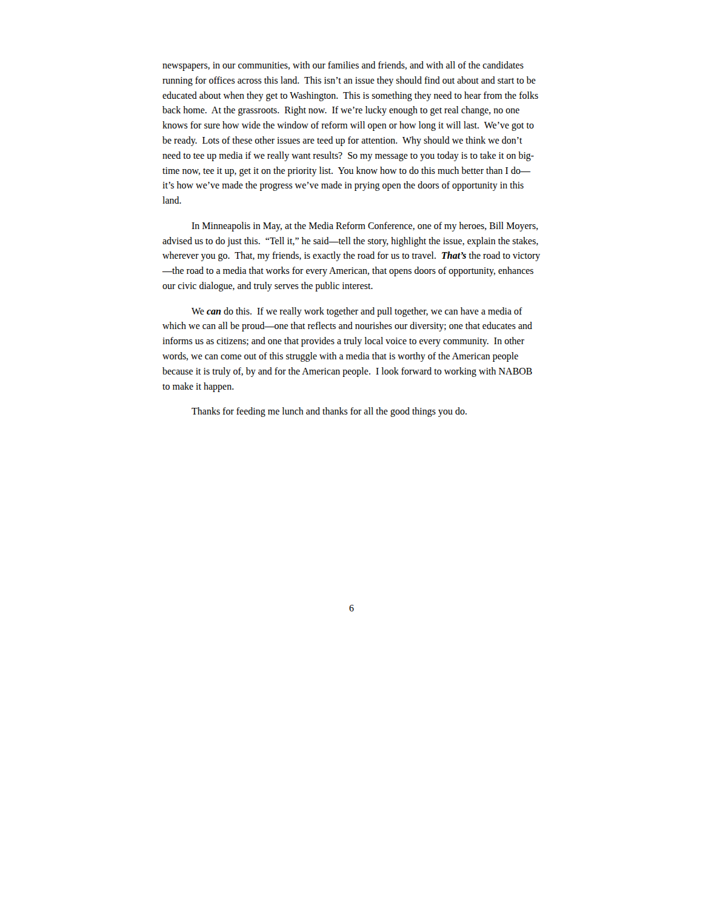newspapers, in our communities, with our families and friends, and with all of the candidates running for offices across this land. This isn’t an issue they should find out about and start to be educated about when they get to Washington. This is something they need to hear from the folks back home. At the grassroots. Right now. If we’re lucky enough to get real change, no one knows for sure how wide the window of reform will open or how long it will last. We’ve got to be ready. Lots of these other issues are teed up for attention. Why should we think we don’t need to tee up media if we really want results? So my message to you today is to take it on big-time now, tee it up, get it on the priority list. You know how to do this much better than I do—it’s how we’ve made the progress we’ve made in prying open the doors of opportunity in this land.
In Minneapolis in May, at the Media Reform Conference, one of my heroes, Bill Moyers, advised us to do just this. “Tell it,” he said—tell the story, highlight the issue, explain the stakes, wherever you go. That, my friends, is exactly the road for us to travel. That’s the road to victory—the road to a media that works for every American, that opens doors of opportunity, enhances our civic dialogue, and truly serves the public interest.
We can do this. If we really work together and pull together, we can have a media of which we can all be proud—one that reflects and nourishes our diversity; one that educates and informs us as citizens; and one that provides a truly local voice to every community. In other words, we can come out of this struggle with a media that is worthy of the American people because it is truly of, by and for the American people. I look forward to working with NABOB to make it happen.
Thanks for feeding me lunch and thanks for all the good things you do.
6